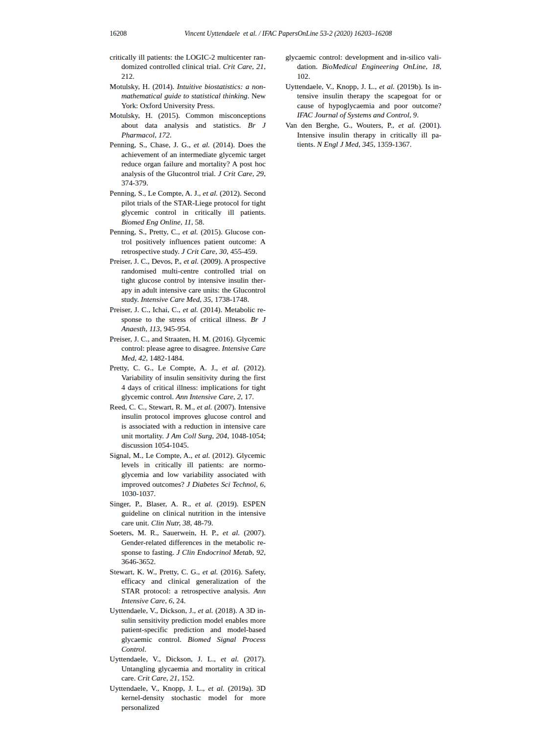16208 Vincent Uyttendaele et al. / IFAC PapersOnLine 53-2 (2020) 16203–16208
critically ill patients: the LOGIC-2 multicenter randomized controlled clinical trial. Crit Care, 21, 212.
Motulsky, H. (2014). Intuitive biostatistics: a nonmathematical guide to statistical thinking. New York: Oxford University Press.
Motulsky, H. (2015). Common misconceptions about data analysis and statistics. Br J Pharmacol, 172.
Penning, S., Chase, J. G., et al. (2014). Does the achievement of an intermediate glycemic target reduce organ failure and mortality? A post hoc analysis of the Glucontrol trial. J Crit Care, 29, 374-379.
Penning, S., Le Compte, A. J., et al. (2012). Second pilot trials of the STAR-Liege protocol for tight glycemic control in critically ill patients. Biomed Eng Online, 11, 58.
Penning, S., Pretty, C., et al. (2015). Glucose control positively influences patient outcome: A retrospective study. J Crit Care, 30, 455-459.
Preiser, J. C., Devos, P., et al. (2009). A prospective randomised multi-centre controlled trial on tight glucose control by intensive insulin therapy in adult intensive care units: the Glucontrol study. Intensive Care Med, 35, 1738-1748.
Preiser, J. C., Ichai, C., et al. (2014). Metabolic response to the stress of critical illness. Br J Anaesth, 113, 945-954.
Preiser, J. C., and Straaten, H. M. (2016). Glycemic control: please agree to disagree. Intensive Care Med, 42, 1482-1484.
Pretty, C. G., Le Compte, A. J., et al. (2012). Variability of insulin sensitivity during the first 4 days of critical illness: implications for tight glycemic control. Ann Intensive Care, 2, 17.
Reed, C. C., Stewart, R. M., et al. (2007). Intensive insulin protocol improves glucose control and is associated with a reduction in intensive care unit mortality. J Am Coll Surg, 204, 1048-1054; discussion 1054-1045.
Signal, M., Le Compte, A., et al. (2012). Glycemic levels in critically ill patients: are normoglycemia and low variability associated with improved outcomes? J Diabetes Sci Technol, 6, 1030-1037.
Singer, P., Blaser, A. R., et al. (2019). ESPEN guideline on clinical nutrition in the intensive care unit. Clin Nutr, 38, 48-79.
Soeters, M. R., Sauerwein, H. P., et al. (2007). Gender-related differences in the metabolic response to fasting. J Clin Endocrinol Metab, 92, 3646-3652.
Stewart, K. W., Pretty, C. G., et al. (2016). Safety, efficacy and clinical generalization of the STAR protocol: a retrospective analysis. Ann Intensive Care, 6, 24.
Uyttendaele, V., Dickson, J., et al. (2018). A 3D insulin sensitivity prediction model enables more patient-specific prediction and model-based glycaemic control. Biomed Signal Process Control.
Uyttendaele, V., Dickson, J. L., et al. (2017). Untangling glycaemia and mortality in critical care. Crit Care, 21, 152.
Uyttendaele, V., Knopp, J. L., et al. (2019a). 3D kernel-density stochastic model for more personalized
glycaemic control: development and in-silico validation. BioMedical Engineering OnLine, 18, 102.
Uyttendaele, V., Knopp, J. L., et al. (2019b). Is intensive insulin therapy the scapegoat for or cause of hypoglycaemia and poor outcome? IFAC Journal of Systems and Control, 9.
Van den Berghe, G., Wouters, P., et al. (2001). Intensive insulin therapy in critically ill patients. N Engl J Med, 345, 1359-1367.